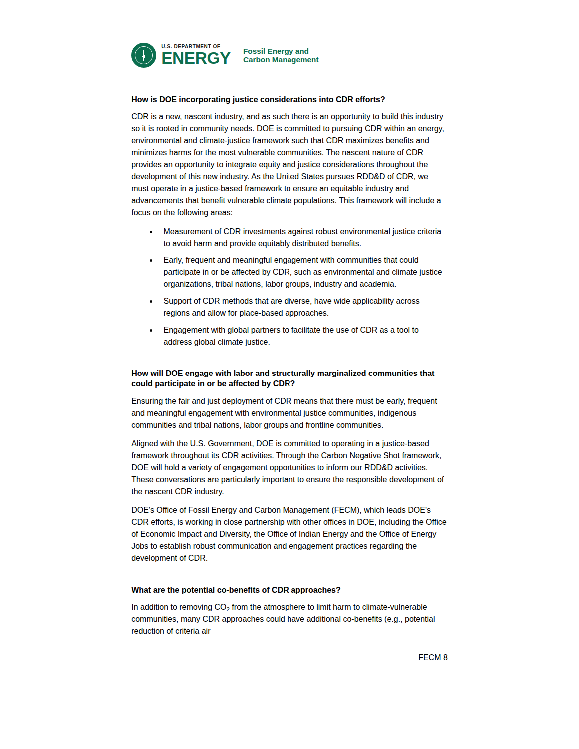U.S. DEPARTMENT OF ENERGY
Fossil Energy and
Carbon Management
How is DOE incorporating justice considerations into CDR efforts?
CDR is a new, nascent industry, and as such there is an opportunity to build this industry so it is rooted in community needs. DOE is committed to pursuing CDR within an energy, environmental and climate-justice framework such that CDR maximizes benefits and minimizes harms for the most vulnerable communities. The nascent nature of CDR provides an opportunity to integrate equity and justice considerations throughout the development of this new industry. As the United States pursues RDD&D of CDR, we must operate in a justice-based framework to ensure an equitable industry and advancements that benefit vulnerable climate populations. This framework will include a focus on the following areas:
Measurement of CDR investments against robust environmental justice criteria to avoid harm and provide equitably distributed benefits.
Early, frequent and meaningful engagement with communities that could participate in or be affected by CDR, such as environmental and climate justice organizations, tribal nations, labor groups, industry and academia.
Support of CDR methods that are diverse, have wide applicability across regions and allow for place-based approaches.
Engagement with global partners to facilitate the use of CDR as a tool to address global climate justice.
How will DOE engage with labor and structurally marginalized communities that could participate in or be affected by CDR?
Ensuring the fair and just deployment of CDR means that there must be early, frequent and meaningful engagement with environmental justice communities, indigenous communities and tribal nations, labor groups and frontline communities.
Aligned with the U.S. Government, DOE is committed to operating in a justice-based framework throughout its CDR activities. Through the Carbon Negative Shot framework, DOE will hold a variety of engagement opportunities to inform our RDD&D activities. These conversations are particularly important to ensure the responsible development of the nascent CDR industry.
DOE's Office of Fossil Energy and Carbon Management (FECM), which leads DOE's CDR efforts, is working in close partnership with other offices in DOE, including the Office of Economic Impact and Diversity, the Office of Indian Energy and the Office of Energy Jobs to establish robust communication and engagement practices regarding the development of CDR.
What are the potential co-benefits of CDR approaches?
In addition to removing CO2 from the atmosphere to limit harm to climate-vulnerable communities, many CDR approaches could have additional co-benefits (e.g., potential reduction of criteria air
FECM 8